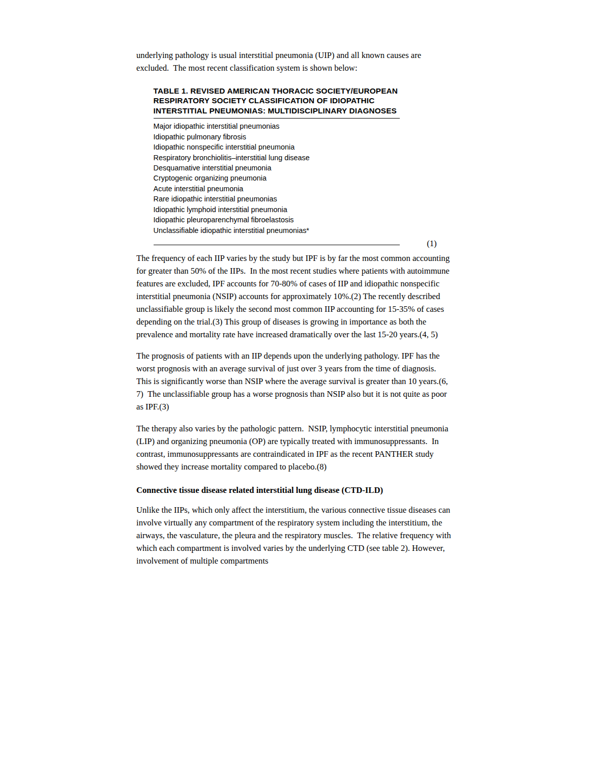underlying pathology is usual interstitial pneumonia (UIP) and all known causes are excluded. The most recent classification system is shown below:
TABLE 1. REVISED AMERICAN THORACIC SOCIETY/EUROPEAN RESPIRATORY SOCIETY CLASSIFICATION OF IDIOPATHIC INTERSTITIAL PNEUMONIAS: MULTIDISCIPLINARY DIAGNOSES
Major idiopathic interstitial pneumonias
Idiopathic pulmonary fibrosis
Idiopathic nonspecific interstitial pneumonia
Respiratory bronchiolitis–interstitial lung disease
Desquamative interstitial pneumonia
Cryptogenic organizing pneumonia
Acute interstitial pneumonia
Rare idiopathic interstitial pneumonias
Idiopathic lymphoid interstitial pneumonia
Idiopathic pleuroparenchymal fibroelastosis
Unclassifiable idiopathic interstitial pneumonias*
(1)
The frequency of each IIP varies by the study but IPF is by far the most common accounting for greater than 50% of the IIPs. In the most recent studies where patients with autoimmune features are excluded, IPF accounts for 70-80% of cases of IIP and idiopathic nonspecific interstitial pneumonia (NSIP) accounts for approximately 10%.(2) The recently described unclassifiable group is likely the second most common IIP accounting for 15-35% of cases depending on the trial.(3) This group of diseases is growing in importance as both the prevalence and mortality rate have increased dramatically over the last 15-20 years.(4, 5)
The prognosis of patients with an IIP depends upon the underlying pathology. IPF has the worst prognosis with an average survival of just over 3 years from the time of diagnosis. This is significantly worse than NSIP where the average survival is greater than 10 years.(6, 7) The unclassifiable group has a worse prognosis than NSIP also but it is not quite as poor as IPF.(3)
The therapy also varies by the pathologic pattern. NSIP, lymphocytic interstitial pneumonia (LIP) and organizing pneumonia (OP) are typically treated with immunosuppressants. In contrast, immunosuppressants are contraindicated in IPF as the recent PANTHER study showed they increase mortality compared to placebo.(8)
Connective tissue disease related interstitial lung disease (CTD-ILD)
Unlike the IIPs, which only affect the interstitium, the various connective tissue diseases can involve virtually any compartment of the respiratory system including the interstitium, the airways, the vasculature, the pleura and the respiratory muscles. The relative frequency with which each compartment is involved varies by the underlying CTD (see table 2). However, involvement of multiple compartments